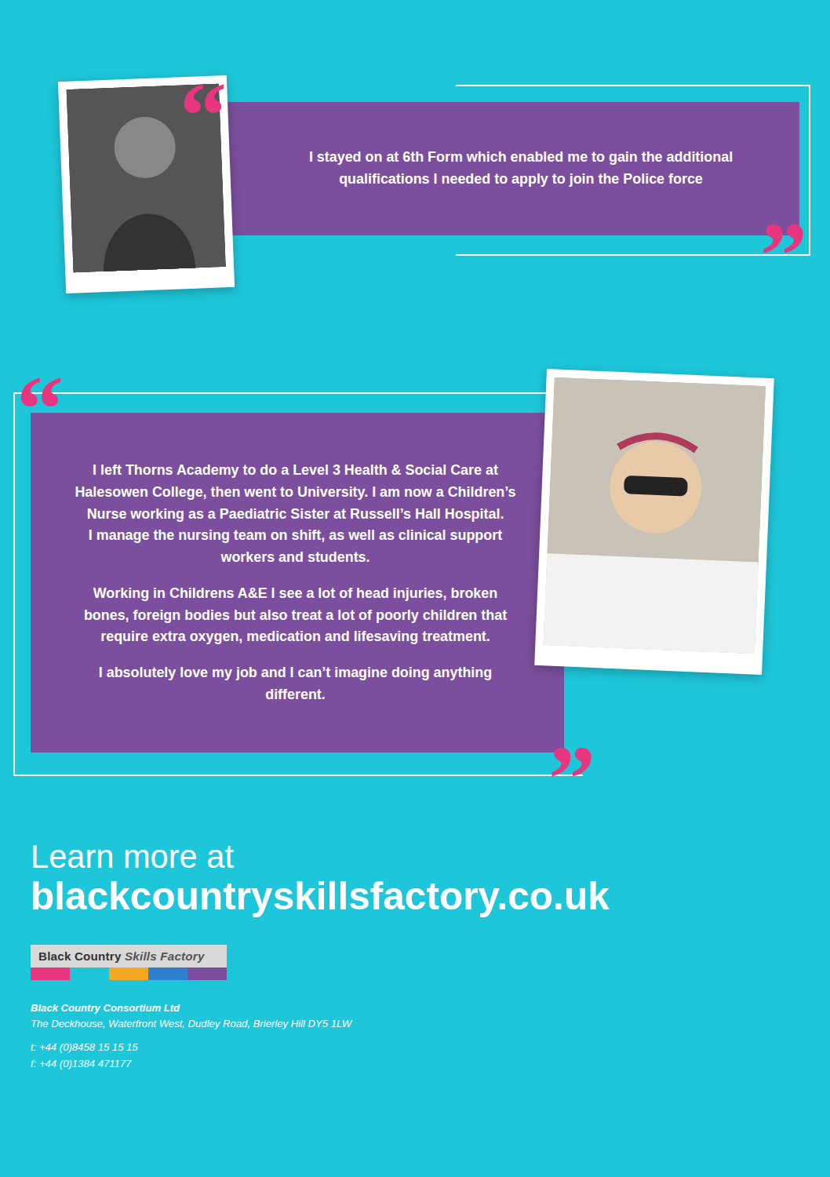“
I stayed on at 6th Form which enabled me to gain the additional qualifications I needed to apply to join the Police force
”
“
I left Thorns Academy to do a Level 3 Health & Social Care at Halesowen College, then went to University. I am now a Children’s Nurse working as a Paediatric Sister at Russell’s Hall Hospital.
I manage the nursing team on shift, as well as clinical support workers and students.
Working in Childrens A&E I see a lot of head injuries, broken bones, foreign bodies but also treat a lot of poorly children that require extra oxygen, medication and lifesaving treatment.
I absolutely love my job and I can’t imagine doing anything different.
”
Learn more at
blackcountryskillsfactory.co.uk
Black Country Skills Factory
Black Country Consortium Ltd
The Deckhouse, Waterfront West, Dudley Road, Brierley Hill DY5 1LW
t: +44 (0)8458 15 15 15
f: +44 (0)1384 471177